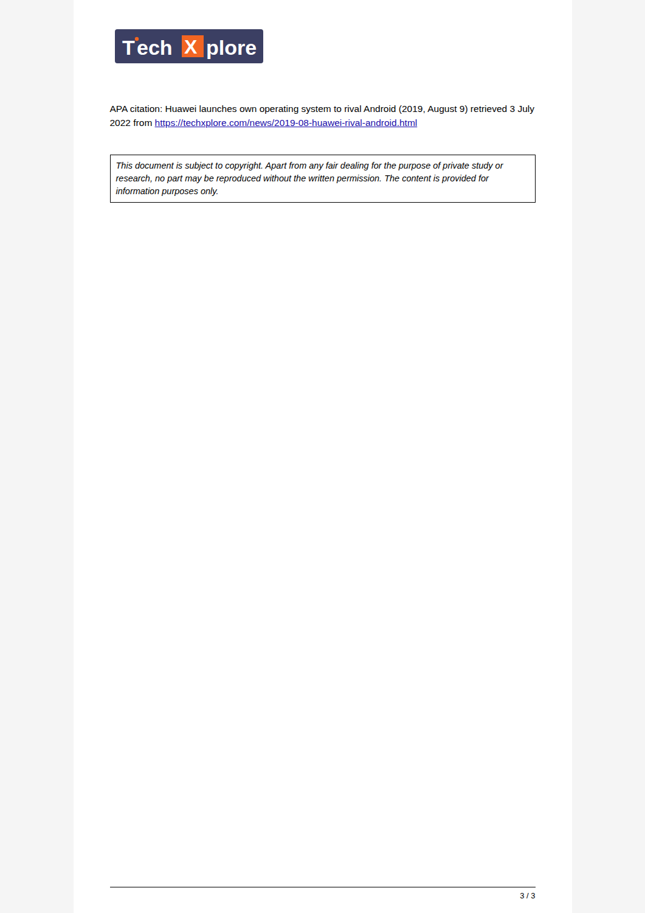T ech X plore
APA citation: Huawei launches own operating system to rival Android (2019, August 9) retrieved 3 July 2022 from https://techxplore.com/news/2019-08-huawei-rival-android.html
This document is subject to copyright. Apart from any fair dealing for the purpose of private study or research, no part may be reproduced without the written permission. The content is provided for information purposes only.
3 / 3